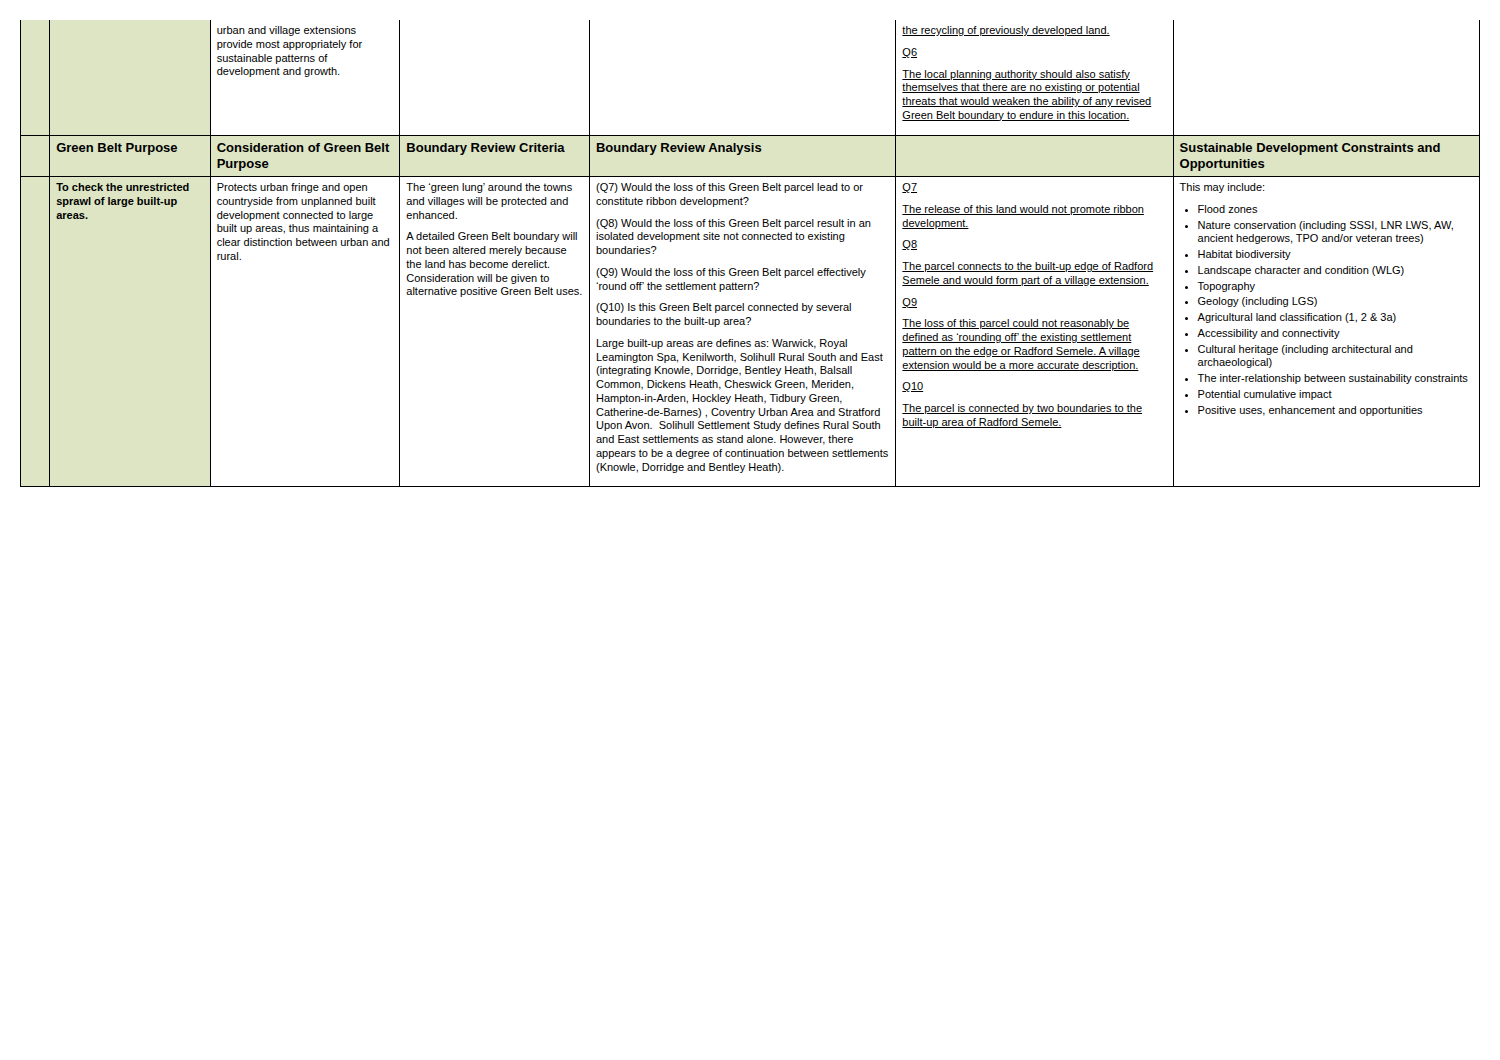| | | urban and village extensions provide most appropriately for sustainable patterns of development and growth. | | | the recycling of previously developed land. Q6 The local planning authority should also satisfy themselves that there are no existing or potential threats that would weaken the ability of any revised Green Belt boundary to endure in this location. | |
| | Green Belt Purpose | Consideration of Green Belt Purpose | Boundary Review Criteria | Boundary Review Analysis | | Sustainable Development Constraints and Opportunities |
| | To check the unrestricted sprawl of large built-up areas. | Protects urban fringe and open countryside from unplanned built development connected to large built up areas, thus maintaining a clear distinction between urban and rural. | The ‘green lung’ around the towns and villages will be protected and enhanced. A detailed Green Belt boundary will not been altered merely because the land has become derelict. Consideration will be given to alternative positive Green Belt uses. | (Q7) Would the loss of this Green Belt parcel lead to or constitute ribbon development? (Q8) Would the loss of this Green Belt parcel result in an isolated development site not connected to existing boundaries? (Q9) Would the loss of this Green Belt parcel effectively ‘round off’ the settlement pattern? (Q10) Is this Green Belt parcel connected by several boundaries to the built-up area? Large built-up areas are defines as: Warwick, Royal Leamington Spa, Kenilworth, Solihull Rural South and East (integrating Knowle, Dorridge, Bentley Heath, Balsall Common, Dickens Heath, Cheswick Green, Meriden, Hampton-in-Arden, Hockley Heath, Tidbury Green, Catherine-de-Barnes) , Coventry Urban Area and Stratford Upon Avon. Solihull Settlement Study defines Rural South and East settlements as stand alone. However, there appears to be a degree of continuation between settlements (Knowle, Dorridge and Bentley Heath). | Q7 The release of this land would not promote ribbon development. Q8 The parcel connects to the built-up edge of Radford Semele and would form part of a village extension. Q9 The loss of this parcel could not reasonably be defined as ‘rounding off’ the existing settlement pattern on the edge or Radford Semele. A village extension would be a more accurate description. Q10 The parcel is connected by two boundaries to the built-up area of Radford Semele. | This may include: Flood zones Nature conservation (including SSSI, LNR LWS, AW, ancient hedgerows, TPO and/or veteran trees) Habitat biodiversity Landscape character and condition (WLG) Topography Geology (including LGS) Agricultural land classification (1, 2 & 3a) Accessibility and connectivity Cultural heritage (including architectural and archaeological) The inter-relationship between sustainability constraints Potential cumulative impact Positive uses, enhancement and opportunities |